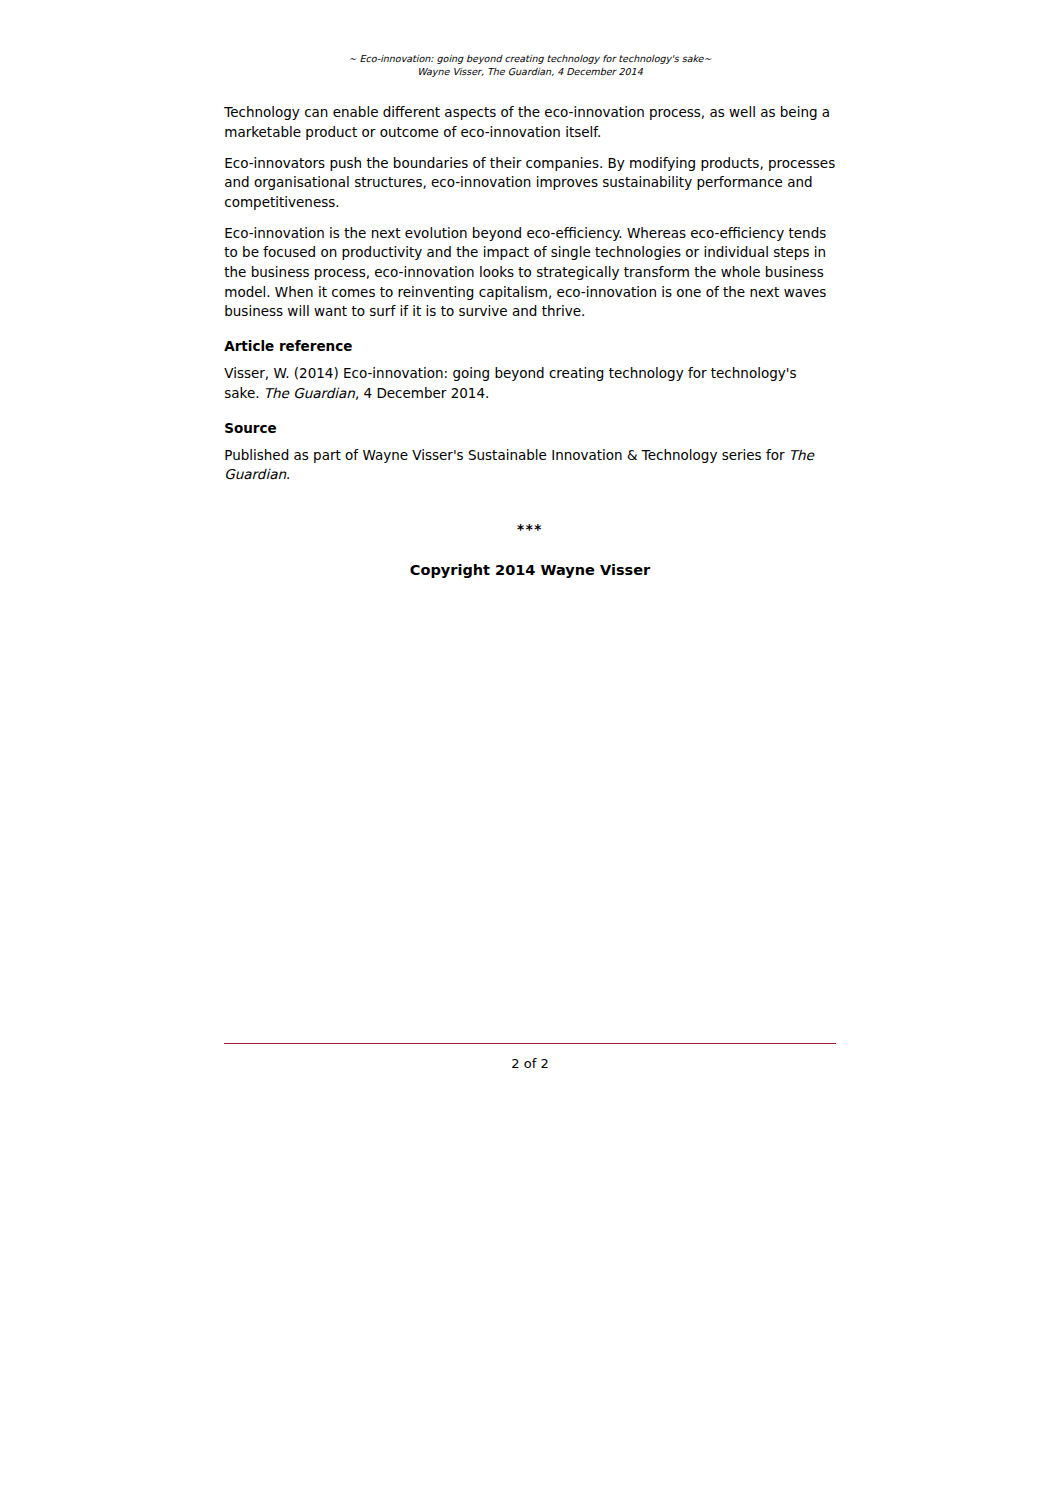~ Eco-innovation: going beyond creating technology for technology's sake~
Wayne Visser, The Guardian, 4 December 2014
Technology can enable different aspects of the eco-innovation process, as well as being a marketable product or outcome of eco-innovation itself.
Eco-innovators push the boundaries of their companies. By modifying products, processes and organisational structures, eco-innovation improves sustainability performance and competitiveness.
Eco-innovation is the next evolution beyond eco-efficiency. Whereas eco-efficiency tends to be focused on productivity and the impact of single technologies or individual steps in the business process, eco-innovation looks to strategically transform the whole business model. When it comes to reinventing capitalism, eco-innovation is one of the next waves business will want to surf if it is to survive and thrive.
Article reference
Visser, W. (2014) Eco-innovation: going beyond creating technology for technology's sake. The Guardian, 4 December 2014.
Source
Published as part of Wayne Visser's Sustainable Innovation & Technology series for The Guardian.
***
Copyright 2014 Wayne Visser
2 of 2